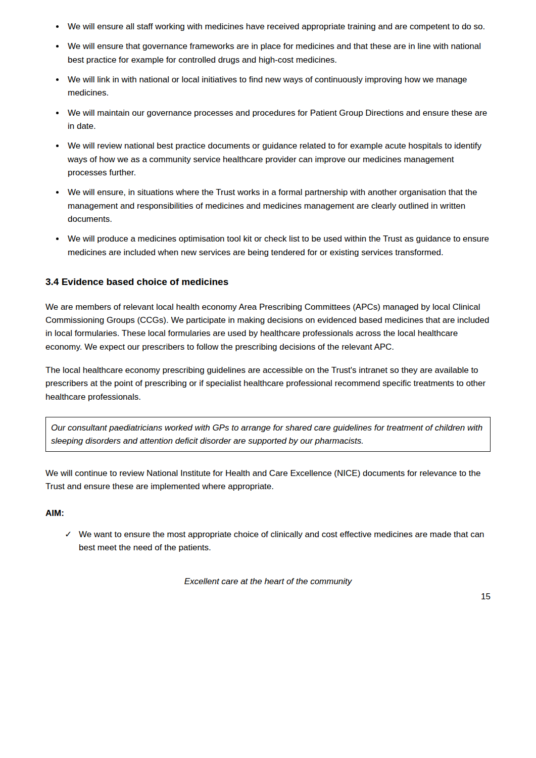We will ensure all staff working with medicines have received appropriate training and are competent to do so.
We will ensure that governance frameworks are in place for medicines and that these are in line with national best practice for example for controlled drugs and high-cost medicines.
We will link in with national or local initiatives to find new ways of continuously improving how we manage medicines.
We will maintain our governance processes and procedures for Patient Group Directions and ensure these are in date.
We will review national best practice documents or guidance related to for example acute hospitals to identify ways of how we as a community service healthcare provider can improve our medicines management processes further.
We will ensure, in situations where the Trust works in a formal partnership with another organisation that the management and responsibilities of medicines and medicines management are clearly outlined in written documents.
We will produce a medicines optimisation tool kit or check list to be used within the Trust as guidance to ensure medicines are included when new services are being tendered for or existing services transformed.
3.4 Evidence based choice of medicines
We are members of relevant local health economy Area Prescribing Committees (APCs) managed by local Clinical Commissioning Groups (CCGs). We participate in making decisions on evidenced based medicines that are included in local formularies. These local formularies are used by healthcare professionals across the local healthcare economy. We expect our prescribers to follow the prescribing decisions of the relevant APC.
The local healthcare economy prescribing guidelines are accessible on the Trust's intranet so they are available to prescribers at the point of prescribing or if specialist healthcare professional recommend specific treatments to other healthcare professionals.
Our consultant paediatricians worked with GPs to arrange for shared care guidelines for treatment of children with sleeping disorders and attention deficit disorder are supported by our pharmacists.
We will continue to review National Institute for Health and Care Excellence (NICE) documents for relevance to the Trust and ensure these are implemented where appropriate.
AIM:
We want to ensure the most appropriate choice of clinically and cost effective medicines are made that can best meet the need of the patients.
Excellent care at the heart of the community
15